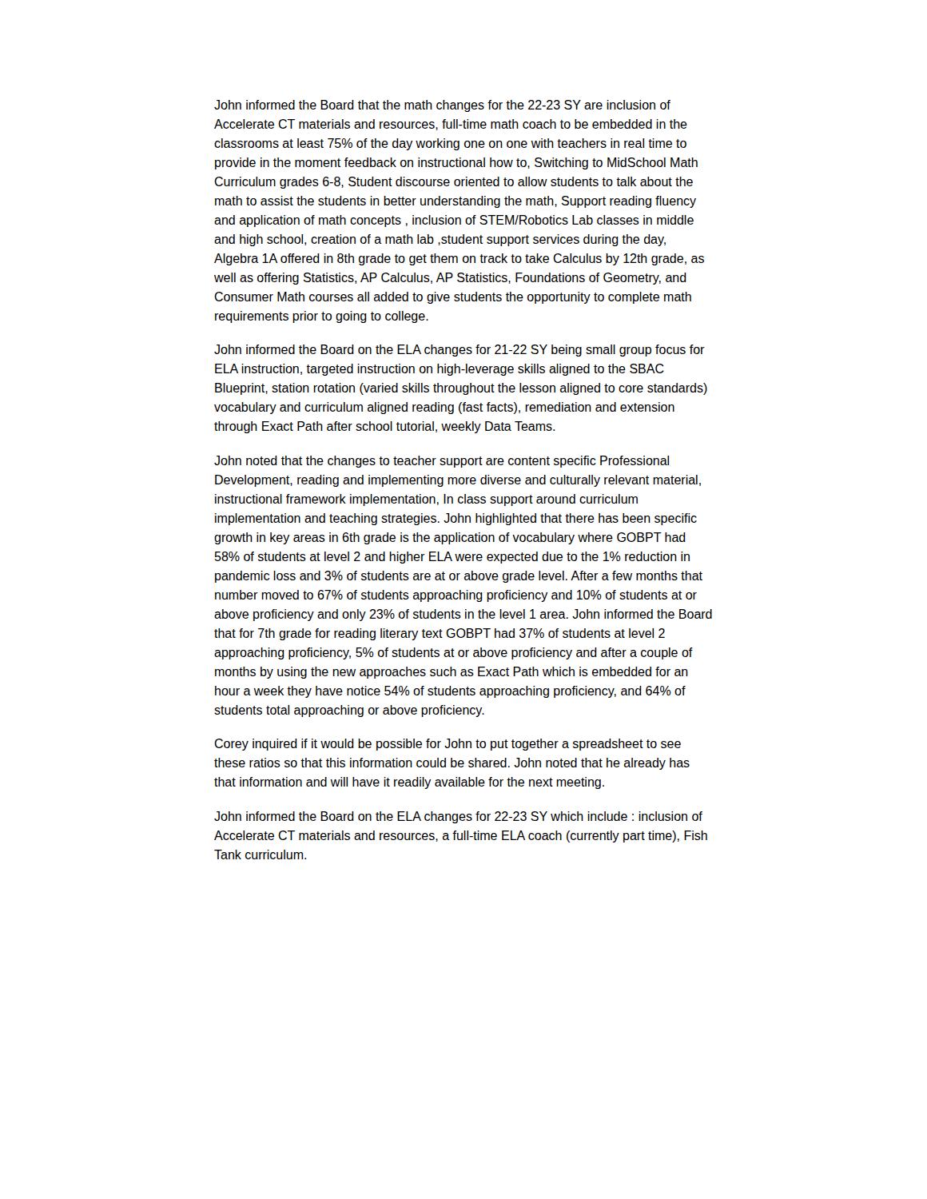John informed the Board that the math changes for the 22-23 SY are inclusion of Accelerate CT materials and resources, full-time math coach to be embedded in the classrooms at least 75% of the day working one on one with teachers in real time to provide in the moment feedback on instructional how to, Switching to MidSchool Math Curriculum grades 6-8, Student discourse oriented to allow students to talk about the math to assist the students in better understanding the math, Support reading fluency and application of math concepts , inclusion of STEM/Robotics Lab classes in middle and high school, creation of a math lab ,student support services during the day, Algebra 1A offered in 8th grade to get them on track to take Calculus by 12th grade, as well as offering Statistics, AP Calculus, AP Statistics, Foundations of Geometry, and Consumer Math courses all added to give students the opportunity to complete math requirements prior to going to college.
John informed the Board on the ELA changes for 21-22 SY being small group focus for ELA instruction, targeted instruction on high-leverage skills aligned to the SBAC Blueprint, station rotation (varied skills throughout the lesson aligned to core standards) vocabulary and curriculum aligned reading (fast facts), remediation and extension through Exact Path after school tutorial, weekly Data Teams.
John noted that the changes to teacher support are content specific Professional Development, reading and implementing more diverse and culturally relevant material, instructional framework implementation, In class support around curriculum implementation and teaching strategies. John highlighted that there has been specific growth in key areas in 6th grade is the application of vocabulary where GOBPT had 58% of students at level 2 and higher ELA were expected due to the 1% reduction in pandemic loss and 3% of students are at or above grade level. After a few months that number moved to 67% of students approaching proficiency and 10% of students at or above proficiency and only 23% of students in the level 1 area. John informed the Board that for 7th grade for reading literary text GOBPT had 37% of students at level 2 approaching proficiency, 5% of students at or above proficiency and after a couple of months by using the new approaches such as Exact Path which is embedded for an hour a week they have notice 54% of students approaching proficiency, and 64% of students total approaching or above proficiency.
Corey inquired if it would be possible for John to put together a spreadsheet to see these ratios so that this information could be shared. John noted that he already has that information and will have it readily available for the next meeting.
John informed the Board on the ELA changes for 22-23 SY which include : inclusion of Accelerate CT materials and resources, a full-time ELA coach (currently part time), Fish Tank curriculum.